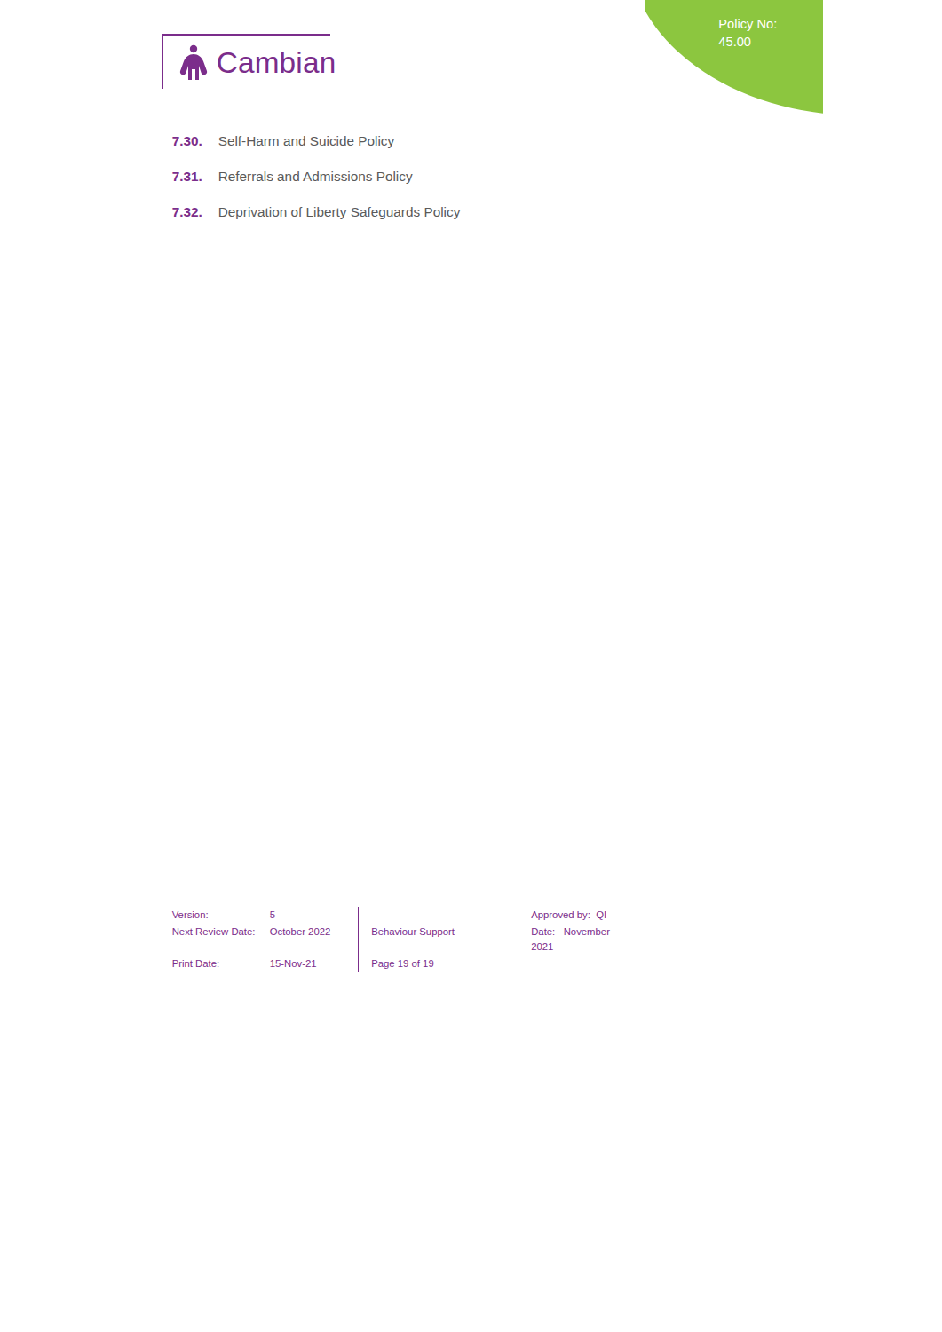Policy No:
45.00
Cambian
7.30. Self-Harm and Suicide Policy
7.31. Referrals and Admissions Policy
7.32. Deprivation of Liberty Safeguards Policy
| Version: | 5 | | Approved by: QI | |
| Next Review Date: | October 2022 | Behaviour Support | Date: November 2021 | |
| Print Date: | 15-Nov-21 | Page 19 of 19 | | |